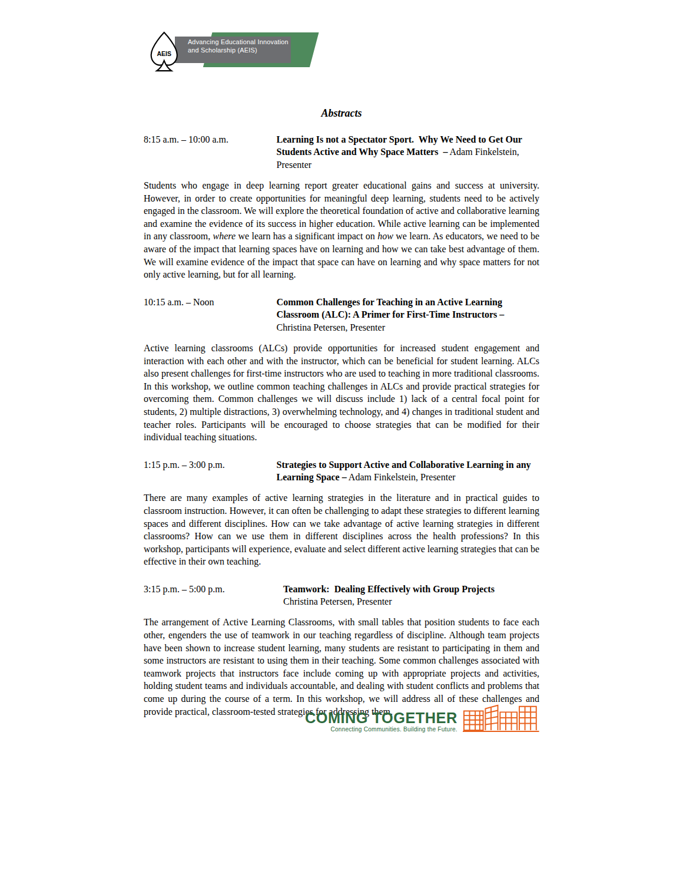Advancing Educational Innovation
and Scholarship (AEIS)
AEIS
Abstracts
8:15 a.m. – 10:00 a.m.
Learning Is not a Spectator Sport. Why We Need to Get Our Students Active and Why Space Matters – Adam Finkelstein, Presenter
Students who engage in deep learning report greater educational gains and success at university. However, in order to create opportunities for meaningful deep learning, students need to be actively engaged in the classroom. We will explore the theoretical foundation of active and collaborative learning and examine the evidence of its success in higher education. While active learning can be implemented in any classroom, where we learn has a significant impact on how we learn. As educators, we need to be aware of the impact that learning spaces have on learning and how we can take best advantage of them. We will examine evidence of the impact that space can have on learning and why space matters for not only active learning, but for all learning.
10:15 a.m. – Noon
Common Challenges for Teaching in an Active Learning Classroom (ALC): A Primer for First-Time Instructors – Christina Petersen, Presenter
Active learning classrooms (ALCs) provide opportunities for increased student engagement and interaction with each other and with the instructor, which can be beneficial for student learning. ALCs also present challenges for first-time instructors who are used to teaching in more traditional classrooms. In this workshop, we outline common teaching challenges in ALCs and provide practical strategies for overcoming them. Common challenges we will discuss include 1) lack of a central focal point for students, 2) multiple distractions, 3) overwhelming technology, and 4) changes in traditional student and teacher roles. Participants will be encouraged to choose strategies that can be modified for their individual teaching situations.
1:15 p.m. – 3:00 p.m.
Strategies to Support Active and Collaborative Learning in any Learning Space – Adam Finkelstein, Presenter
There are many examples of active learning strategies in the literature and in practical guides to classroom instruction. However, it can often be challenging to adapt these strategies to different learning spaces and different disciplines. How can we take advantage of active learning strategies in different classrooms? How can we use them in different disciplines across the health professions? In this workshop, participants will experience, evaluate and select different active learning strategies that can be effective in their own teaching.
3:15 p.m. – 5:00 p.m.
Teamwork: Dealing Effectively with Group Projects
Christina Petersen, Presenter
The arrangement of Active Learning Classrooms, with small tables that position students to face each other, engenders the use of teamwork in our teaching regardless of discipline. Although team projects have been shown to increase student learning, many students are resistant to participating in them and some instructors are resistant to using them in their teaching. Some common challenges associated with teamwork projects that instructors face include coming up with appropriate projects and activities, holding student teams and individuals accountable, and dealing with student conflicts and problems that come up during the course of a term. In this workshop, we will address all of these challenges and provide practical, classroom-tested strategies for addressing them.
COMING TOGETHER
Connecting Communities. Building the Future.